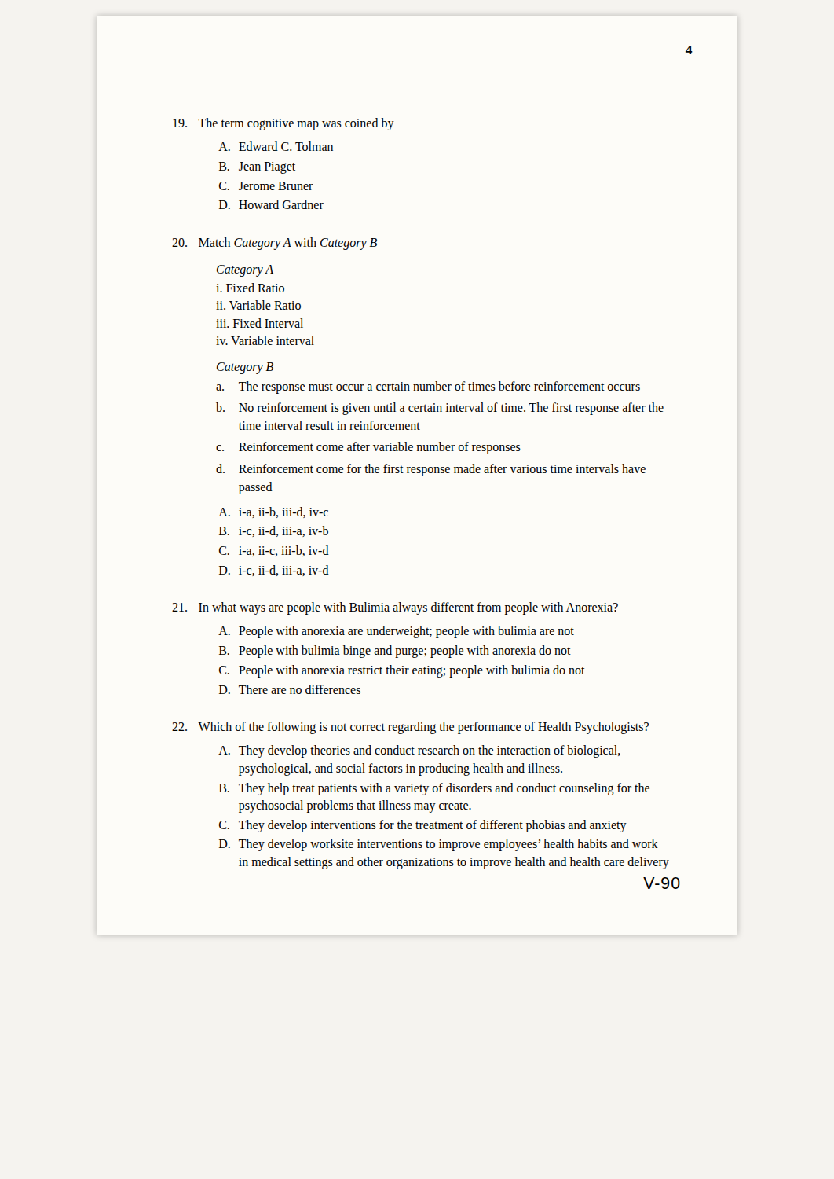4
The term cognitive map was coined by
A. Edward C. Tolman
B. Jean Piaget
C. Jerome Bruner
D. Howard Gardner
Match Category A with Category B
Category A
i. Fixed Ratio
ii. Variable Ratio
iii. Fixed Interval
iv. Variable interval
Category B
a. The response must occur a certain number of times before reinforcement occurs
b. No reinforcement is given until a certain interval of time. The first response after the time interval result in reinforcement
c. Reinforcement come after variable number of responses
d. Reinforcement come for the first response made after various time intervals have passed
A. i-a, ii-b, iii-d, iv-c
B. i-c, ii-d, iii-a, iv-b
C. i-a, ii-c, iii-b, iv-d
D. i-c, ii-d, iii-a, iv-d
In what ways are people with Bulimia always different from people with Anorexia?
A. People with anorexia are underweight; people with bulimia are not
B. People with bulimia binge and purge; people with anorexia do not
C. People with anorexia restrict their eating; people with bulimia do not
D. There are no differences
Which of the following is not correct regarding the performance of Health Psychologists?
A. They develop theories and conduct research on the interaction of biological, psychological, and social factors in producing health and illness.
B. They help treat patients with a variety of disorders and conduct counseling for the psychosocial problems that illness may create.
C. They develop interventions for the treatment of different phobias and anxiety
D. They develop worksite interventions to improve employees’ health habits and work in medical settings and other organizations to improve health and health care delivery
V-90